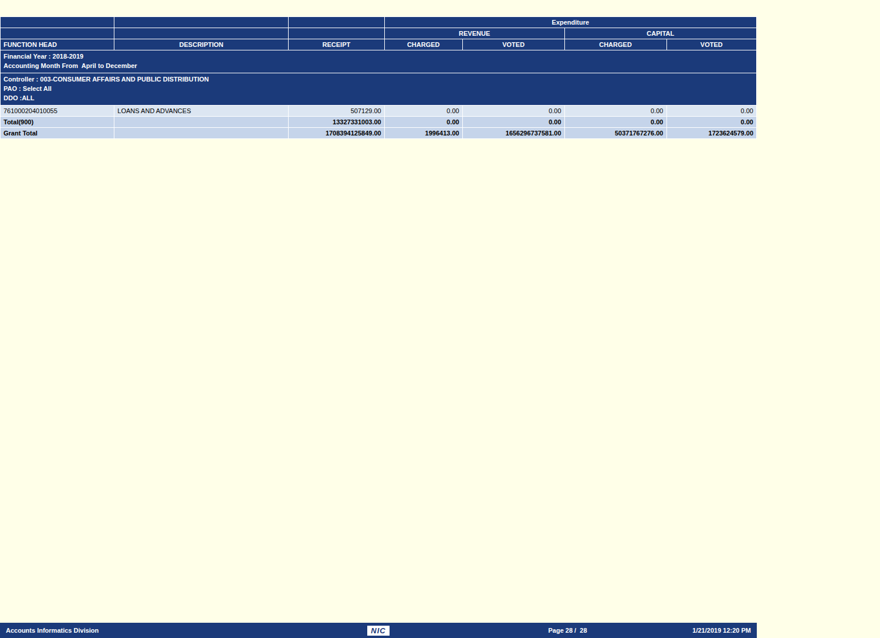| | | | Expenditure |
| | | | REVENUE | CAPITAL |
| FUNCTION HEAD | DESCRIPTION | RECEIPT | CHARGED | VOTED | CHARGED | VOTED |
| Financial Year : 2018-2019 Accounting Month From April to December |
| Controller : 003-CONSUMER AFFAIRS AND PUBLIC DISTRIBUTION PAO : Select All DDO :ALL |
| 761000204010055 | LOANS AND ADVANCES | 507129.00 | 0.00 | 0.00 | 0.00 | 0.00 |
| Total(900) | | 13327331003.00 | 0.00 | 0.00 | 0.00 | 0.00 |
| Grant Total | | 1708394125849.00 | 1996413.00 | 1656296737581.00 | 50371767276.00 | 1723624579.00 |
| Accounts Informatics Division | NIC | Page 28 / 28 | 1/21/2019 12:20 PM |